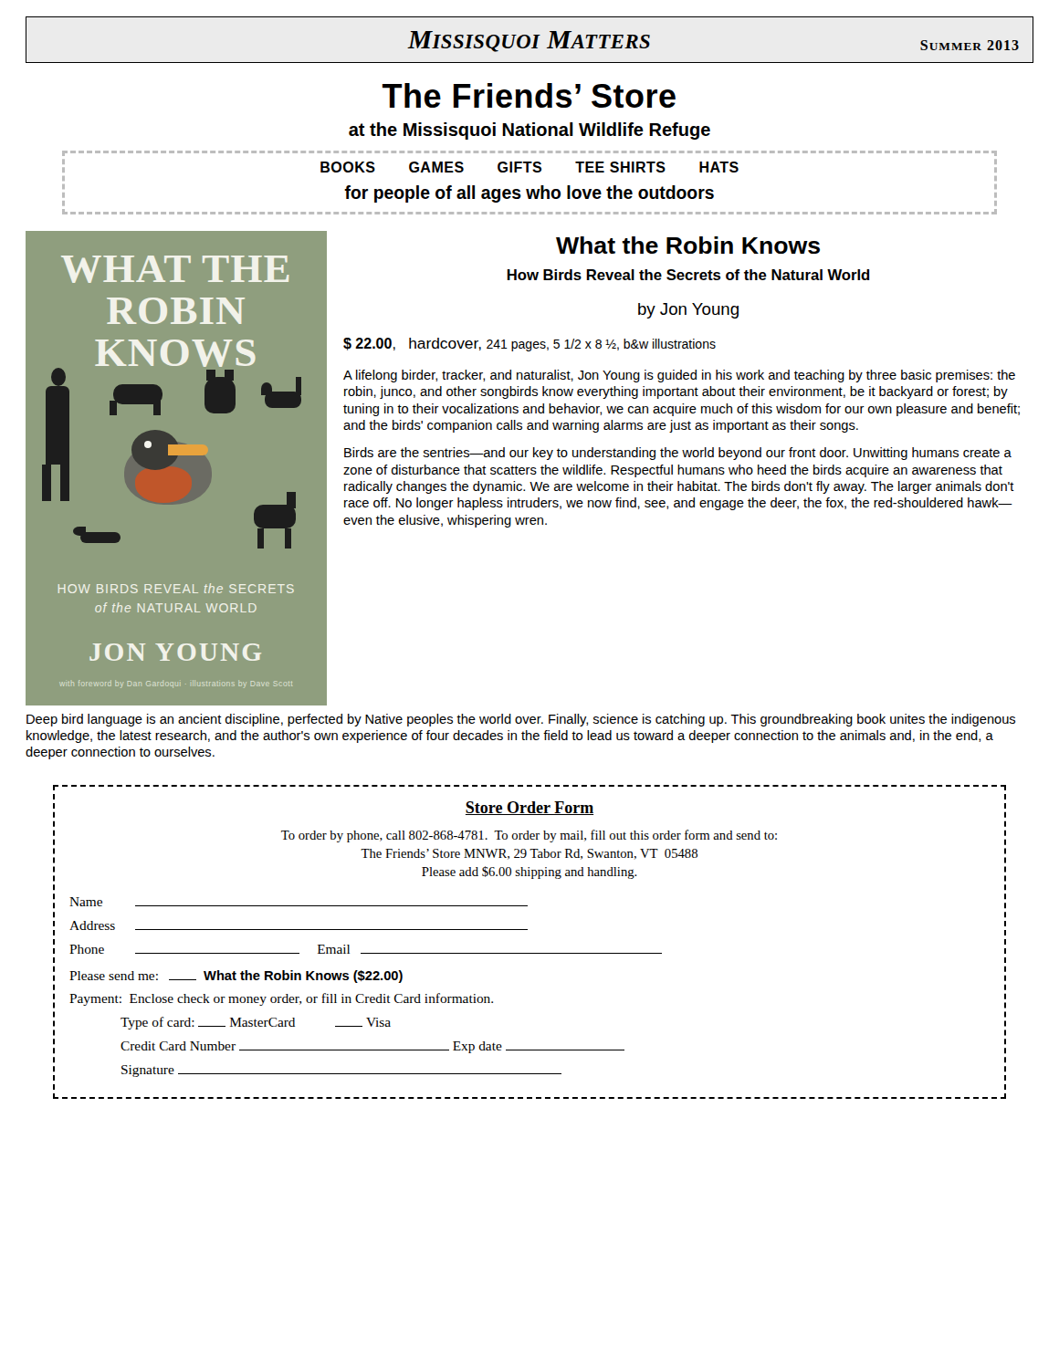MISSISQUOI MATTERS
SUMMER 2013
The Friends’ Store
at the Missisquoi National Wildlife Refuge
BOOKS GAMES GIFTS TEE SHIRTS HATS
for people of all ages who love the outdoors
WHAT THE
ROBIN KNOWS
HOW BIRDS REVEAL the SECRETS
of the NATURAL WORLD
JON YOUNG
with foreword by Dan Gardoqui · illustrations by Dave Scott
What the Robin Knows
How Birds Reveal the Secrets of the Natural World
by Jon Young
$ 22.00, hardcover, 241 pages, 5 1/2 x 8 ½, b&w illustrations
A lifelong birder, tracker, and naturalist, Jon Young is guided in his work and teaching by three basic premises: the robin, junco, and other songbirds know everything important about their environment, be it backyard or forest; by tuning in to their vocalizations and behavior, we can acquire much of this wisdom for our own pleasure and benefit; and the birds' companion calls and warning alarms are just as important as their songs.
Birds are the sentries—and our key to understanding the world beyond our front door. Unwitting humans create a zone of disturbance that scatters the wildlife. Respectful humans who heed the birds acquire an awareness that radically changes the dynamic. We are welcome in their habitat. The birds don't fly away. The larger animals don't race off. No longer hapless intruders, we now find, see, and engage the deer, the fox, the red-shouldered hawk—even the elusive, whispering wren.
Deep bird language is an ancient discipline, perfected by Native peoples the world over. Finally, science is catching up. This groundbreaking book unites the indigenous knowledge, the latest research, and the author's own experience of four decades in the field to lead us toward a deeper connection to the animals and, in the end, a deeper connection to ourselves.
Store Order Form
To order by phone, call 802-868-4781. To order by mail, fill out this order form and send to:
The Friends’ Store MNWR, 29 Tabor Rd, Swanton, VT 05488
Please add $6.00 shipping and handling.
Name
Address
Phone Email
Please send me: What the Robin Knows ($22.00)
Payment: Enclose check or money order, or fill in Credit Card information.
Type of card: MasterCard Visa
Credit Card Number Exp date
Signature